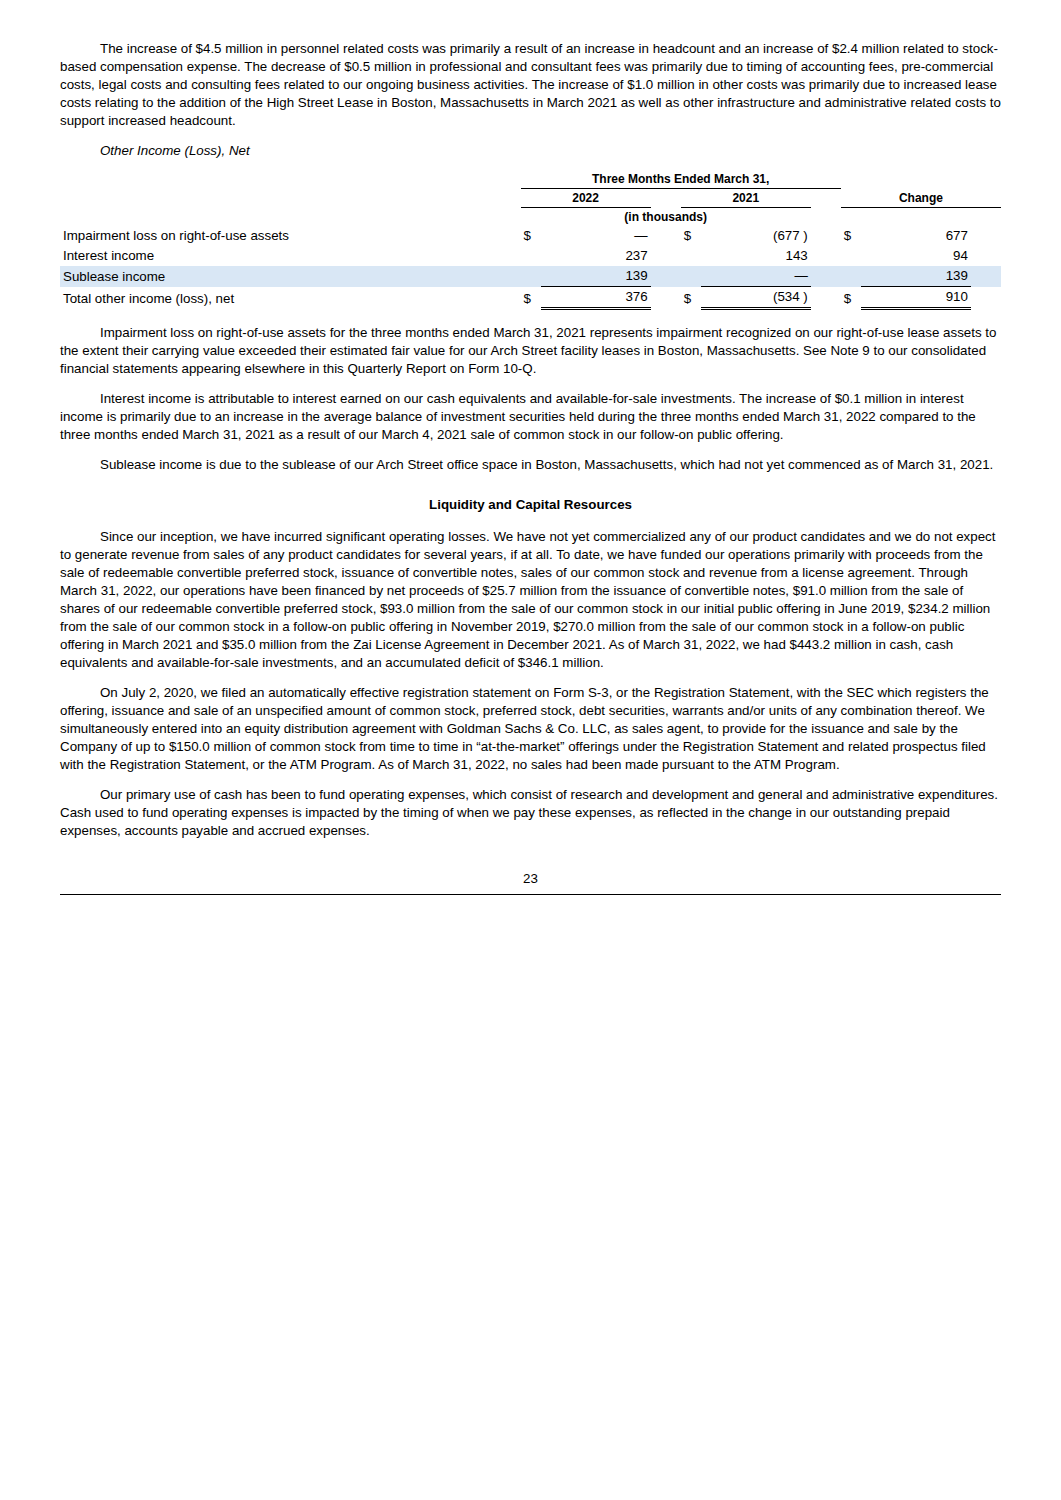The increase of $4.5 million in personnel related costs was primarily a result of an increase in headcount and an increase of $2.4 million related to stock-based compensation expense. The decrease of $0.5 million in professional and consultant fees was primarily due to timing of accounting fees, pre-commercial costs, legal costs and consulting fees related to our ongoing business activities. The increase of $1.0 million in other costs was primarily due to increased lease costs relating to the addition of the High Street Lease in Boston, Massachusetts in March 2021 as well as other infrastructure and administrative related costs to support increased headcount.
Other Income (Loss), Net
| | Three Months Ended March 31, | | |
| | 2022 | | 2021 | | Change |
| | (in thousands) | |
| Impairment loss on right-of-use assets | $ | — | | $ | (677 ) | | $ | 677 | |
| Interest income | | 237 | | | 143 | | | 94 | |
| Sublease income | | 139 | | | — | | | 139 | |
| Total other income (loss), net | $ | 376 | | $ | (534 ) | | $ | 910 | |
Impairment loss on right-of-use assets for the three months ended March 31, 2021 represents impairment recognized on our right-of-use lease assets to the extent their carrying value exceeded their estimated fair value for our Arch Street facility leases in Boston, Massachusetts. See Note 9 to our consolidated financial statements appearing elsewhere in this Quarterly Report on Form 10-Q.
Interest income is attributable to interest earned on our cash equivalents and available-for-sale investments. The increase of $0.1 million in interest income is primarily due to an increase in the average balance of investment securities held during the three months ended March 31, 2022 compared to the three months ended March 31, 2021 as a result of our March 4, 2021 sale of common stock in our follow-on public offering.
Sublease income is due to the sublease of our Arch Street office space in Boston, Massachusetts, which had not yet commenced as of March 31, 2021.
Liquidity and Capital Resources
Since our inception, we have incurred significant operating losses. We have not yet commercialized any of our product candidates and we do not expect to generate revenue from sales of any product candidates for several years, if at all. To date, we have funded our operations primarily with proceeds from the sale of redeemable convertible preferred stock, issuance of convertible notes, sales of our common stock and revenue from a license agreement. Through March 31, 2022, our operations have been financed by net proceeds of $25.7 million from the issuance of convertible notes, $91.0 million from the sale of shares of our redeemable convertible preferred stock, $93.0 million from the sale of our common stock in our initial public offering in June 2019, $234.2 million from the sale of our common stock in a follow-on public offering in November 2019, $270.0 million from the sale of our common stock in a follow-on public offering in March 2021 and $35.0 million from the Zai License Agreement in December 2021. As of March 31, 2022, we had $443.2 million in cash, cash equivalents and available-for-sale investments, and an accumulated deficit of $346.1 million.
On July 2, 2020, we filed an automatically effective registration statement on Form S-3, or the Registration Statement, with the SEC which registers the offering, issuance and sale of an unspecified amount of common stock, preferred stock, debt securities, warrants and/or units of any combination thereof. We simultaneously entered into an equity distribution agreement with Goldman Sachs & Co. LLC, as sales agent, to provide for the issuance and sale by the Company of up to $150.0 million of common stock from time to time in “at-the-market” offerings under the Registration Statement and related prospectus filed with the Registration Statement, or the ATM Program. As of March 31, 2022, no sales had been made pursuant to the ATM Program.
Our primary use of cash has been to fund operating expenses, which consist of research and development and general and administrative expenditures. Cash used to fund operating expenses is impacted by the timing of when we pay these expenses, as reflected in the change in our outstanding prepaid expenses, accounts payable and accrued expenses.
23